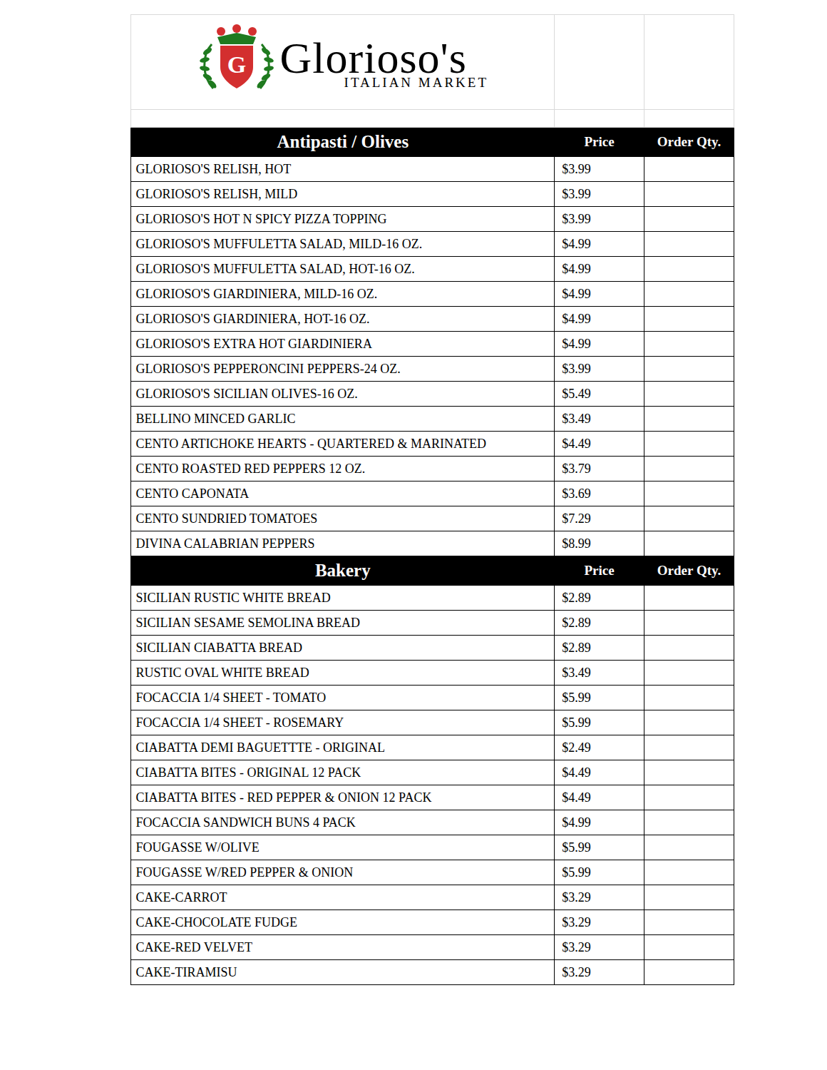| | G Glorioso's ITALIAN MARKET | | |
| | Antipasti / Olives | Price | Order Qty. |
| | GLORIOSO'S RELISH, HOT | $3.99 | |
| | GLORIOSO'S RELISH, MILD | $3.99 | |
| | GLORIOSO'S HOT N SPICY PIZZA TOPPING | $3.99 | |
| | GLORIOSO'S MUFFULETTA SALAD, MILD-16 OZ. | $4.99 | |
| | GLORIOSO'S MUFFULETTA SALAD, HOT-16 OZ. | $4.99 | |
| | GLORIOSO'S GIARDINIERA, MILD-16 OZ. | $4.99 | |
| | GLORIOSO'S GIARDINIERA, HOT-16 OZ. | $4.99 | |
| | GLORIOSO'S EXTRA HOT GIARDINIERA | $4.99 | |
| | GLORIOSO'S PEPPERONCINI PEPPERS-24 OZ. | $3.99 | |
| | GLORIOSO'S SICILIAN OLIVES-16 OZ. | $5.49 | |
| | BELLINO MINCED GARLIC | $3.49 | |
| | CENTO ARTICHOKE HEARTS - QUARTERED & MARINATED | $4.49 | |
| | CENTO ROASTED RED PEPPERS 12 OZ. | $3.79 | |
| | CENTO CAPONATA | $3.69 | |
| | CENTO SUNDRIED TOMATOES | $7.29 | |
| | DIVINA CALABRIAN PEPPERS | $8.99 | |
| | Bakery | Price | Order Qty. |
| | SICILIAN RUSTIC WHITE BREAD | $2.89 | |
| | SICILIAN SESAME SEMOLINA BREAD | $2.89 | |
| | SICILIAN CIABATTA BREAD | $2.89 | |
| | RUSTIC OVAL WHITE BREAD | $3.49 | |
| | FOCACCIA 1/4 SHEET - TOMATO | $5.99 | |
| | FOCACCIA 1/4 SHEET - ROSEMARY | $5.99 | |
| | CIABATTA DEMI BAGUETTTE - ORIGINAL | $2.49 | |
| | CIABATTA BITES - ORIGINAL 12 PACK | $4.49 | |
| | CIABATTA BITES - RED PEPPER & ONION 12 PACK | $4.49 | |
| | FOCACCIA SANDWICH BUNS 4 PACK | $4.99 | |
| | FOUGASSE W/OLIVE | $5.99 | |
| | FOUGASSE W/RED PEPPER & ONION | $5.99 | |
| | CAKE-CARROT | $3.29 | |
| | CAKE-CHOCOLATE FUDGE | $3.29 | |
| | CAKE-RED VELVET | $3.29 | |
| | CAKE-TIRAMISU | $3.29 | |